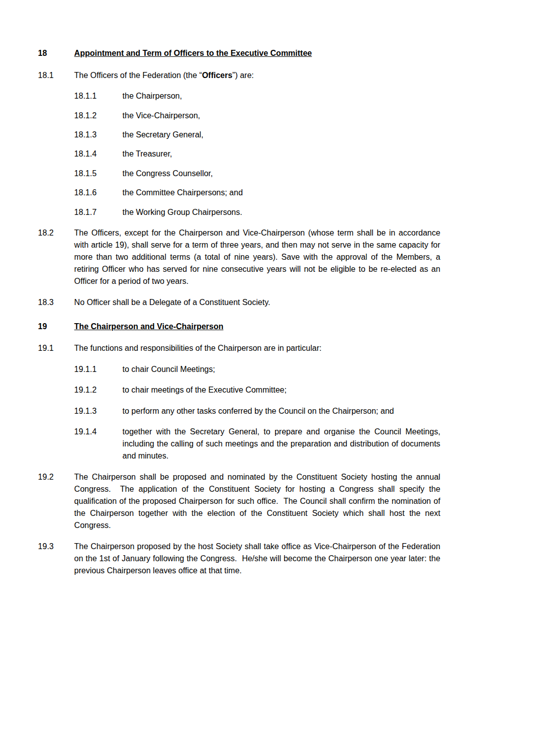18
Appointment and Term of Officers to the Executive Committee
18.1
The Officers of the Federation (the “Officers”) are:
18.1.1
the Chairperson,
18.1.2
the Vice-Chairperson,
18.1.3
the Secretary General,
18.1.4
the Treasurer,
18.1.5
the Congress Counsellor,
18.1.6
the Committee Chairpersons; and
18.1.7
the Working Group Chairpersons.
18.2
The Officers, except for the Chairperson and Vice-Chairperson (whose term shall be in accordance with article 19), shall serve for a term of three years, and then may not serve in the same capacity for more than two additional terms (a total of nine years). Save with the approval of the Members, a retiring Officer who has served for nine consecutive years will not be eligible to be re-elected as an Officer for a period of two years.
18.3
No Officer shall be a Delegate of a Constituent Society.
19
The Chairperson and Vice-Chairperson
19.1
The functions and responsibilities of the Chairperson are in particular:
19.1.1
to chair Council Meetings;
19.1.2
to chair meetings of the Executive Committee;
19.1.3
to perform any other tasks conferred by the Council on the Chairperson; and
19.1.4
together with the Secretary General, to prepare and organise the Council Meetings, including the calling of such meetings and the preparation and distribution of documents and minutes.
19.2
The Chairperson shall be proposed and nominated by the Constituent Society hosting the annual Congress. The application of the Constituent Society for hosting a Congress shall specify the qualification of the proposed Chairperson for such office. The Council shall confirm the nomination of the Chairperson together with the election of the Constituent Society which shall host the next Congress.
19.3
The Chairperson proposed by the host Society shall take office as Vice-Chairperson of the Federation on the 1st of January following the Congress. He/she will become the Chairperson one year later: the previous Chairperson leaves office at that time.